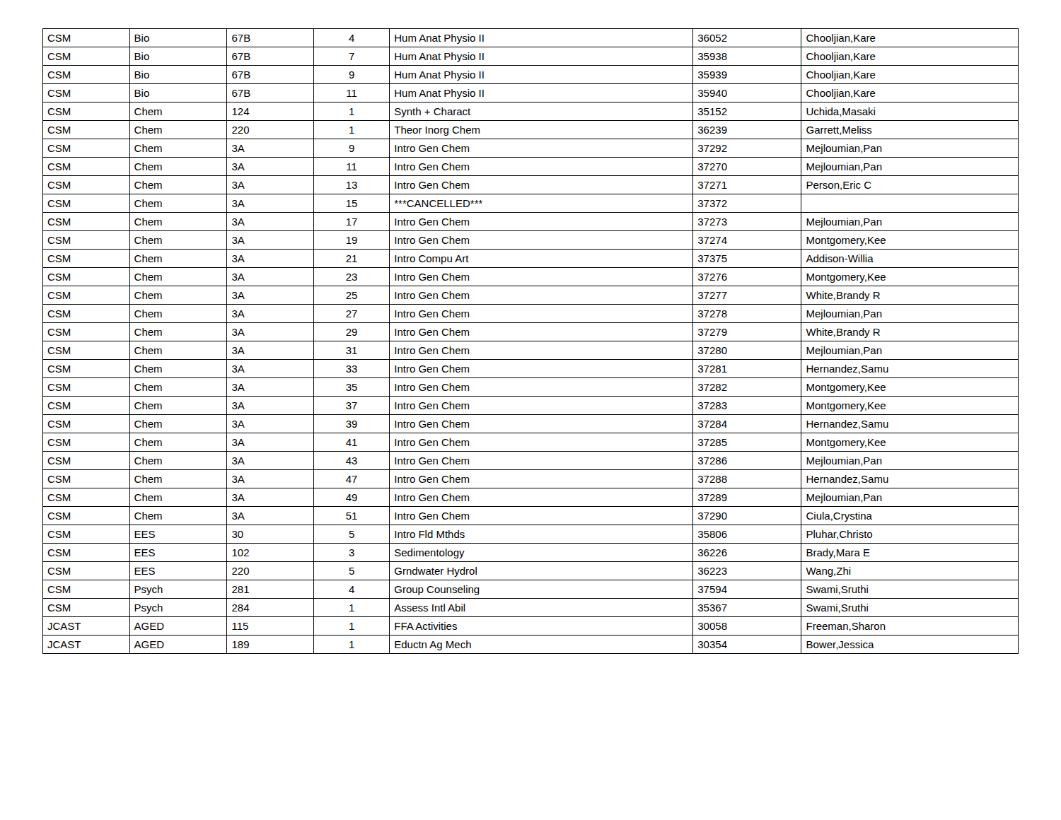| CSM | Bio | 67B | 4 | Hum Anat Physio II | 36052 | Chooljian,Kare |
| CSM | Bio | 67B | 7 | Hum Anat Physio II | 35938 | Chooljian,Kare |
| CSM | Bio | 67B | 9 | Hum Anat Physio II | 35939 | Chooljian,Kare |
| CSM | Bio | 67B | 11 | Hum Anat Physio II | 35940 | Chooljian,Kare |
| CSM | Chem | 124 | 1 | Synth + Charact | 35152 | Uchida,Masaki |
| CSM | Chem | 220 | 1 | Theor Inorg Chem | 36239 | Garrett,Meliss |
| CSM | Chem | 3A | 9 | Intro Gen Chem | 37292 | Mejloumian,Pan |
| CSM | Chem | 3A | 11 | Intro Gen Chem | 37270 | Mejloumian,Pan |
| CSM | Chem | 3A | 13 | Intro Gen Chem | 37271 | Person,Eric C |
| CSM | Chem | 3A | 15 | ***CANCELLED*** | 37372 | |
| CSM | Chem | 3A | 17 | Intro Gen Chem | 37273 | Mejloumian,Pan |
| CSM | Chem | 3A | 19 | Intro Gen Chem | 37274 | Montgomery,Kee |
| CSM | Chem | 3A | 21 | Intro Compu Art | 37375 | Addison-Willia |
| CSM | Chem | 3A | 23 | Intro Gen Chem | 37276 | Montgomery,Kee |
| CSM | Chem | 3A | 25 | Intro Gen Chem | 37277 | White,Brandy R |
| CSM | Chem | 3A | 27 | Intro Gen Chem | 37278 | Mejloumian,Pan |
| CSM | Chem | 3A | 29 | Intro Gen Chem | 37279 | White,Brandy R |
| CSM | Chem | 3A | 31 | Intro Gen Chem | 37280 | Mejloumian,Pan |
| CSM | Chem | 3A | 33 | Intro Gen Chem | 37281 | Hernandez,Samu |
| CSM | Chem | 3A | 35 | Intro Gen Chem | 37282 | Montgomery,Kee |
| CSM | Chem | 3A | 37 | Intro Gen Chem | 37283 | Montgomery,Kee |
| CSM | Chem | 3A | 39 | Intro Gen Chem | 37284 | Hernandez,Samu |
| CSM | Chem | 3A | 41 | Intro Gen Chem | 37285 | Montgomery,Kee |
| CSM | Chem | 3A | 43 | Intro Gen Chem | 37286 | Mejloumian,Pan |
| CSM | Chem | 3A | 47 | Intro Gen Chem | 37288 | Hernandez,Samu |
| CSM | Chem | 3A | 49 | Intro Gen Chem | 37289 | Mejloumian,Pan |
| CSM | Chem | 3A | 51 | Intro Gen Chem | 37290 | Ciula,Crystina |
| CSM | EES | 30 | 5 | Intro Fld Mthds | 35806 | Pluhar,Christo |
| CSM | EES | 102 | 3 | Sedimentology | 36226 | Brady,Mara E |
| CSM | EES | 220 | 5 | Grndwater Hydrol | 36223 | Wang,Zhi |
| CSM | Psych | 281 | 4 | Group Counseling | 37594 | Swami,Sruthi |
| CSM | Psych | 284 | 1 | Assess Intl Abil | 35367 | Swami,Sruthi |
| JCAST | AGED | 115 | 1 | FFA Activities | 30058 | Freeman,Sharon |
| JCAST | AGED | 189 | 1 | Eductn Ag Mech | 30354 | Bower,Jessica |